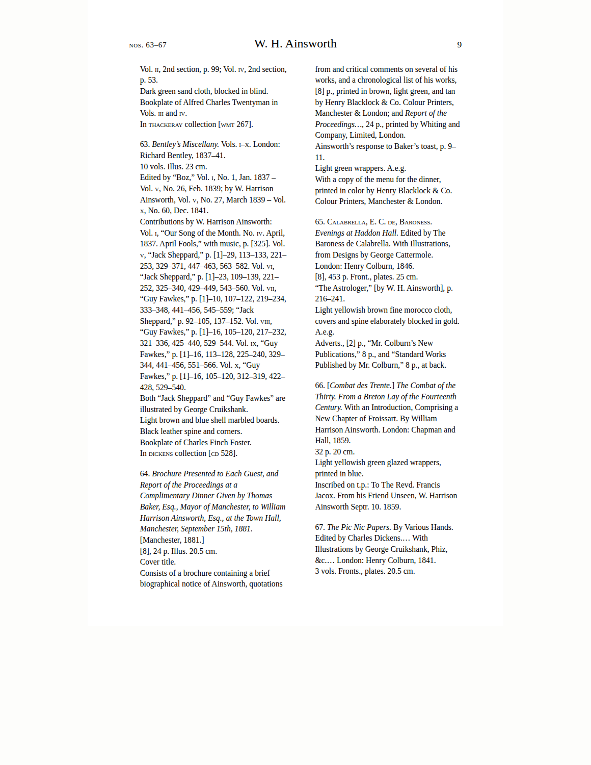nos. 63–67
W. H. Ainsworth
9
Vol. ii, 2nd section, p. 99; Vol. iv, 2nd section, p. 53.
Dark green sand cloth, blocked in blind.
Bookplate of Alfred Charles Twentyman in Vols. iii and iv.
In thackeray collection [wmt 267].
63. Bentley’s Miscellany. Vols. i–x. London: Richard Bentley, 1837–41.
10 vols. Illus. 23 cm.
Edited by “Boz,” Vol. i, No. 1, Jan. 1837 – Vol. v, No. 26, Feb. 1839; by W. Harrison Ainsworth, Vol. v, No. 27, March 1839 – Vol. x, No. 60, Dec. 1841.
Contributions by W. Harrison Ainsworth: Vol. i, “Our Song of the Month. No. iv. April, 1837. April Fools,” with music, p. [325]. Vol. v, “Jack Sheppard,” p. [1]–29, 113–133, 221–253, 329–371, 447–463, 563–582. Vol. vi, “Jack Sheppard,” p. [1]–23, 109–139, 221–252, 325–340, 429–449, 543–560. Vol. vii, “Guy Fawkes,” p. [1]–10, 107–122, 219–234, 333–348, 441–456, 545–559; “Jack Sheppard,” p. 92–105, 137–152. Vol. viii, “Guy Fawkes,” p. [1]–16, 105–120, 217–232, 321–336, 425–440, 529–544. Vol. ix, “Guy Fawkes,” p. [1]–16, 113–128, 225–240, 329–344, 441–456, 551–566. Vol. x, “Guy Fawkes,” p. [1]–16, 105–120, 312–319, 422–428, 529–540.
Both “Jack Sheppard” and “Guy Fawkes” are illustrated by George Cruikshank.
Light brown and blue shell marbled boards. Black leather spine and corners.
Bookplate of Charles Finch Foster.
In dickens collection [cd 528].
64. Brochure Presented to Each Guest, and Report of the Proceedings at a Complimentary Dinner Given by Thomas Baker, Esq., Mayor of Manchester, to William Harrison Ainsworth, Esq., at the Town Hall, Manchester, September 15th, 1881. [Manchester, 1881.]
[8], 24 p. Illus. 20.5 cm.
Cover title.
Consists of a brochure containing a brief biographical notice of Ainsworth, quotations from and critical comments on several of his works, and a chronological list of his works, [8] p., printed in brown, light green, and tan by Henry Blacklock & Co. Colour Printers, Manchester & London; and Report of the Proceedings…, 24 p., printed by Whiting and Company, Limited, London.
Ainsworth’s response to Baker’s toast, p. 9–11.
Light green wrappers. A.e.g.
With a copy of the menu for the dinner, printed in color by Henry Blacklock & Co. Colour Printers, Manchester & London.
65. Calabrella, E. C. de, Baroness.
Evenings at Haddon Hall. Edited by The Baroness de Calabrella. With Illustrations, from Designs by George Cattermole. London: Henry Colburn, 1846.
[8], 453 p. Front., plates. 25 cm.
“The Astrologer,” [by W. H. Ainsworth], p. 216–241.
Light yellowish brown fine morocco cloth, covers and spine elaborately blocked in gold. A.e.g.
Adverts., [2] p., “Mr. Colburn’s New Publications,” 8 p., and “Standard Works Published by Mr. Colburn,” 8 p., at back.
66. [Combat des Trente.] The Combat of the Thirty. From a Breton Lay of the Fourteenth Century. With an Introduction, Comprising a New Chapter of Froissart. By William Harrison Ainsworth. London: Chapman and Hall, 1859.
32 p. 20 cm.
Light yellowish green glazed wrappers, printed in blue.
Inscribed on t.p.: To The Revd. Francis Jacox. From his Friend Unseen, W. Harrison Ainsworth Septr. 10. 1859.
67. The Pic Nic Papers. By Various Hands. Edited by Charles Dickens.… With Illustrations by George Cruikshank, Phiz, &c.… London: Henry Colburn, 1841.
3 vols. Fronts., plates. 20.5 cm.